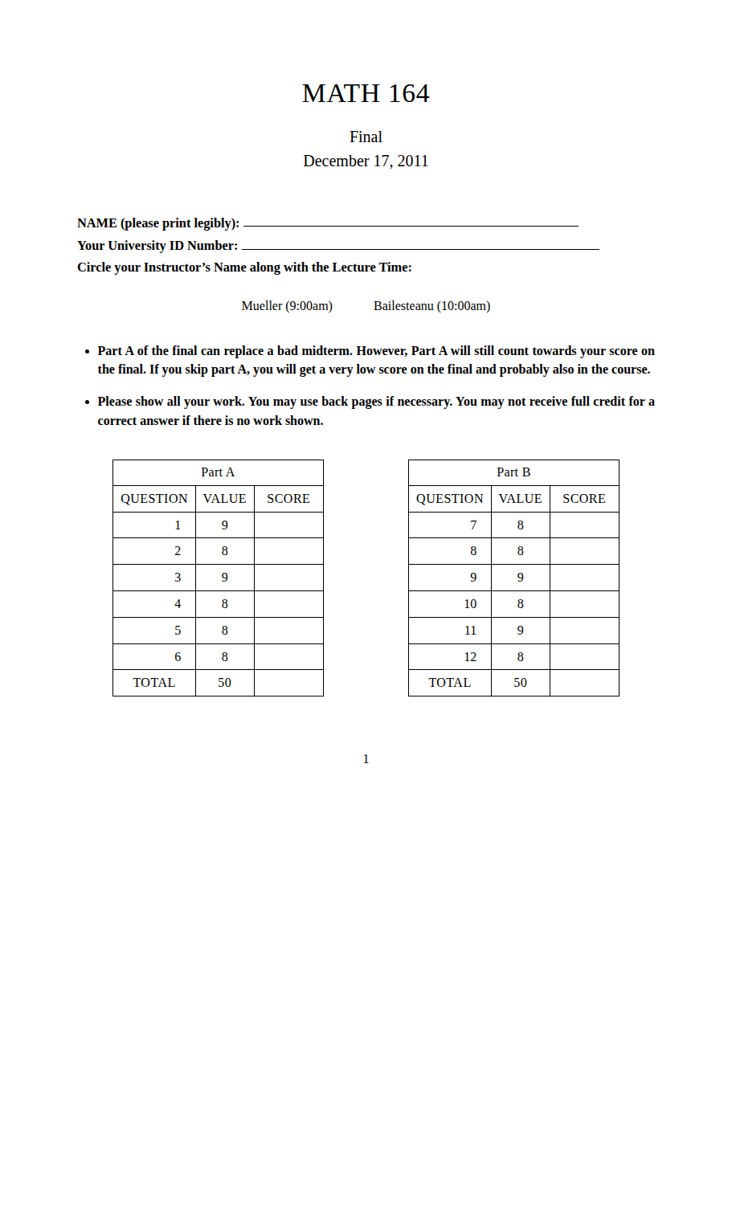MATH 164
Final
December 17, 2011
NAME (please print legibly):
Your University ID Number:
Circle your Instructor’s Name along with the Lecture Time:
Mueller (9:00am) Bailesteanu (10:00am)
Part A of the final can replace a bad midterm. However, Part A will still count towards your score on the final. If you skip part A, you will get a very low score on the final and probably also in the course.
Please show all your work. You may use back pages if necessary. You may not receive full credit for a correct answer if there is no work shown.
Part A
| QUESTION | VALUE | SCORE |
| --- | --- | --- |
| 1 | 9 | |
| 2 | 8 | |
| 3 | 9 | |
| 4 | 8 | |
| 5 | 8 | |
| 6 | 8 | |
| TOTAL | 50 | |
Part B
| QUESTION | VALUE | SCORE |
| --- | --- | --- |
| 7 | 8 | |
| 8 | 8 | |
| 9 | 9 | |
| 10 | 8 | |
| 11 | 9 | |
| 12 | 8 | |
| TOTAL | 50 | |
1